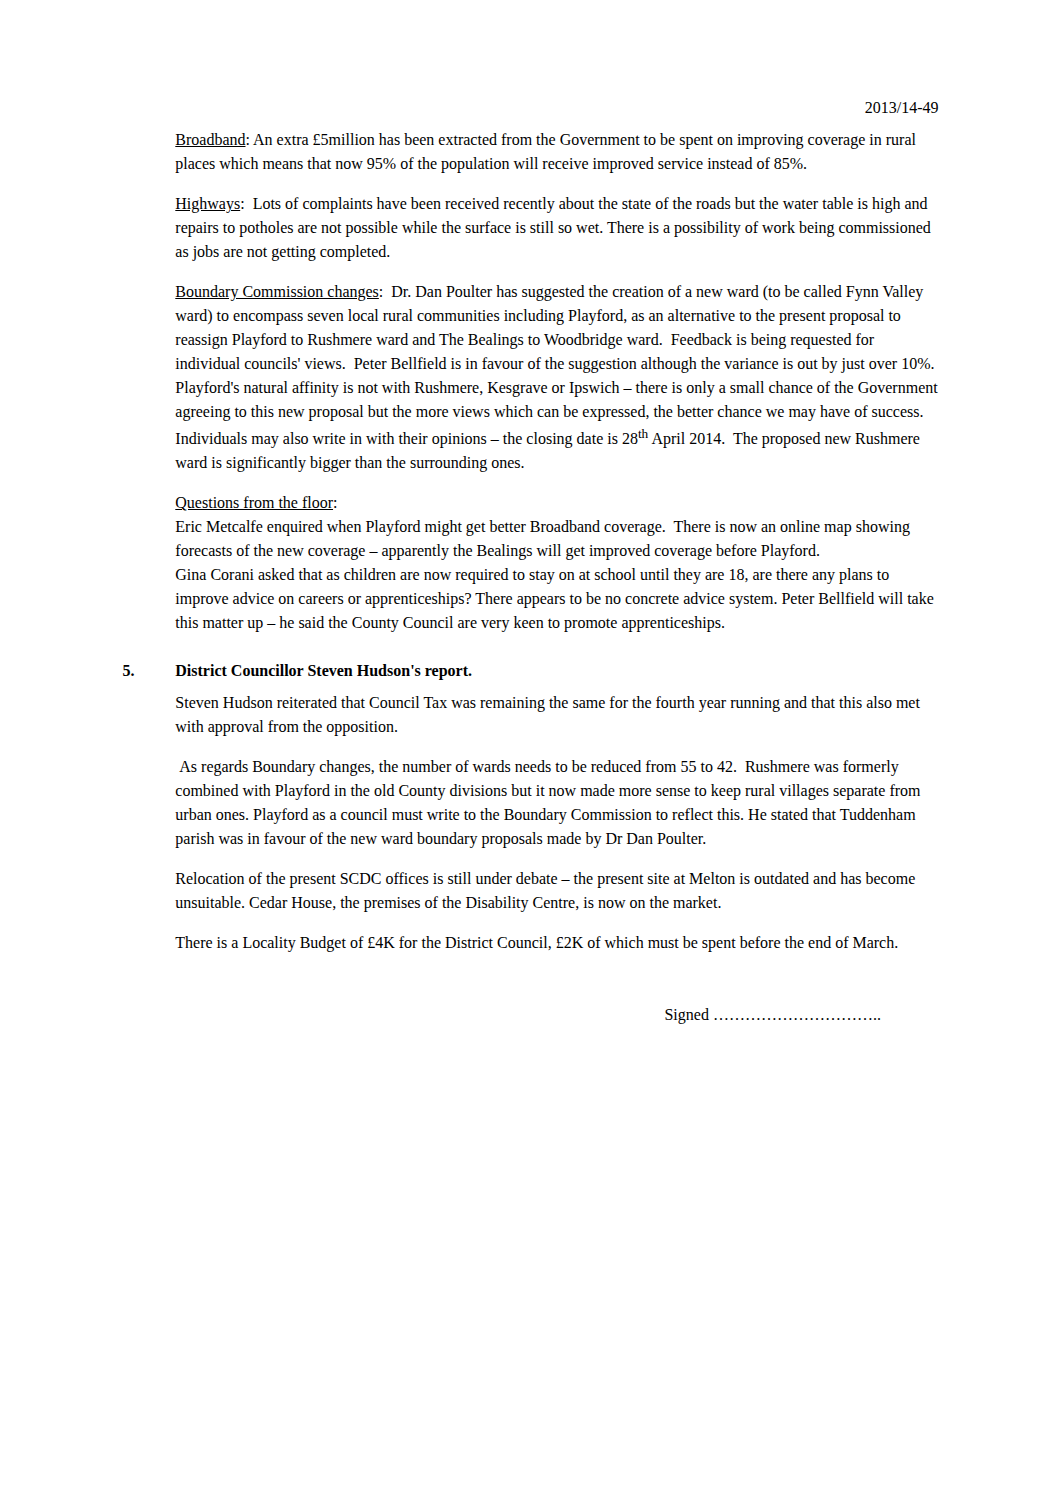2013/14-49
Broadband: An extra £5million has been extracted from the Government to be spent on improving coverage in rural places which means that now 95% of the population will receive improved service instead of 85%.
Highways: Lots of complaints have been received recently about the state of the roads but the water table is high and repairs to potholes are not possible while the surface is still so wet. There is a possibility of work being commissioned as jobs are not getting completed.
Boundary Commission changes: Dr. Dan Poulter has suggested the creation of a new ward (to be called Fynn Valley ward) to encompass seven local rural communities including Playford, as an alternative to the present proposal to reassign Playford to Rushmere ward and The Bealings to Woodbridge ward. Feedback is being requested for individual councils' views. Peter Bellfield is in favour of the suggestion although the variance is out by just over 10%. Playford's natural affinity is not with Rushmere, Kesgrave or Ipswich – there is only a small chance of the Government agreeing to this new proposal but the more views which can be expressed, the better chance we may have of success. Individuals may also write in with their opinions – the closing date is 28th April 2014. The proposed new Rushmere ward is significantly bigger than the surrounding ones.
Questions from the floor:
Eric Metcalfe enquired when Playford might get better Broadband coverage. There is now an online map showing forecasts of the new coverage – apparently the Bealings will get improved coverage before Playford.
Gina Corani asked that as children are now required to stay on at school until they are 18, are there any plans to improve advice on careers or apprenticeships? There appears to be no concrete advice system. Peter Bellfield will take this matter up – he said the County Council are very keen to promote apprenticeships.
5.
District Councillor Steven Hudson's report.
Steven Hudson reiterated that Council Tax was remaining the same for the fourth year running and that this also met with approval from the opposition.
As regards Boundary changes, the number of wards needs to be reduced from 55 to 42. Rushmere was formerly combined with Playford in the old County divisions but it now made more sense to keep rural villages separate from urban ones. Playford as a council must write to the Boundary Commission to reflect this. He stated that Tuddenham parish was in favour of the new ward boundary proposals made by Dr Dan Poulter.
Relocation of the present SCDC offices is still under debate – the present site at Melton is outdated and has become unsuitable. Cedar House, the premises of the Disability Centre, is now on the market.
There is a Locality Budget of £4K for the District Council, £2K of which must be spent before the end of March.
Signed …………………………..